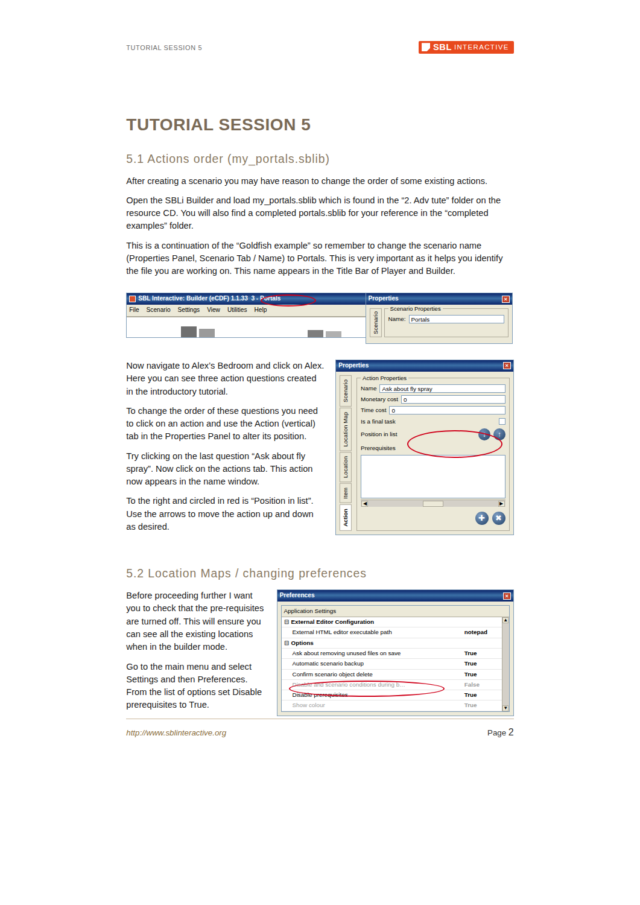Tutorial Session 5
SBL INTERACTIVE
TUTORIAL SESSION 5
5.1 Actions order (my_portals.sblib)
After creating a scenario you may have reason to change the order of some existing actions.
Open the SBLi Builder and load my_portals.sblib which is found in the “2. Adv tute” folder on the resource CD. You will also find a completed portals.sblib for your reference in the “completed examples” folder.
This is a continuation of the “Goldfish example” so remember to change the scenario name (Properties Panel, Scenario Tab / Name) to Portals. This is very important as it helps you identify the file you are working on. This name appears in the Title Bar of Player and Builder.
SBL Interactive: Builder (eCDF) 1.1.33 3 - Portals
File Scenario Settings View Utilities Help
Properties ×
Scenario
Scenario Properties
Name: Portals
Now navigate to Alex’s Bedroom and click on Alex. Here you can see three action questions created in the introductory tutorial.
To change the order of these questions you need to click on an action and use the Action (vertical) tab in the Properties Panel to alter its position.
Try clicking on the last question “Ask about fly spray”. Now click on the actions tab. This action now appears in the name window.
To the right and circled in red is “Position in list”. Use the arrows to move the action up and down as desired.
Properties ×
Scenario
Location Map
Location
Item
Action
Action Properties
Name Ask about fly spray
Monetary cost 0
Time cost 0
Is a final task
Position in list ↓ ↑
Prerequisites
◀ ▶
✚ ✖
5.2 Location Maps / changing preferences
Before proceeding further I want you to check that the pre-requisites are turned off. This will ensure you can see all the existing locations when in the builder mode.
Go to the main menu and select Settings and then Preferences. From the list of options set Disable prerequisites to True.
Preferences ×
Application Settings
External Editor Configuration
External HTML editor executable path notepad
Options
Ask about removing unused files on save True
Automatic scenario backup True
Confirm scenario object delete True
Disable and scenario conditions during b…False
Disable prerequisites True
Show colour True
▲ ▼
http://www.sblinteractive.org Page 2